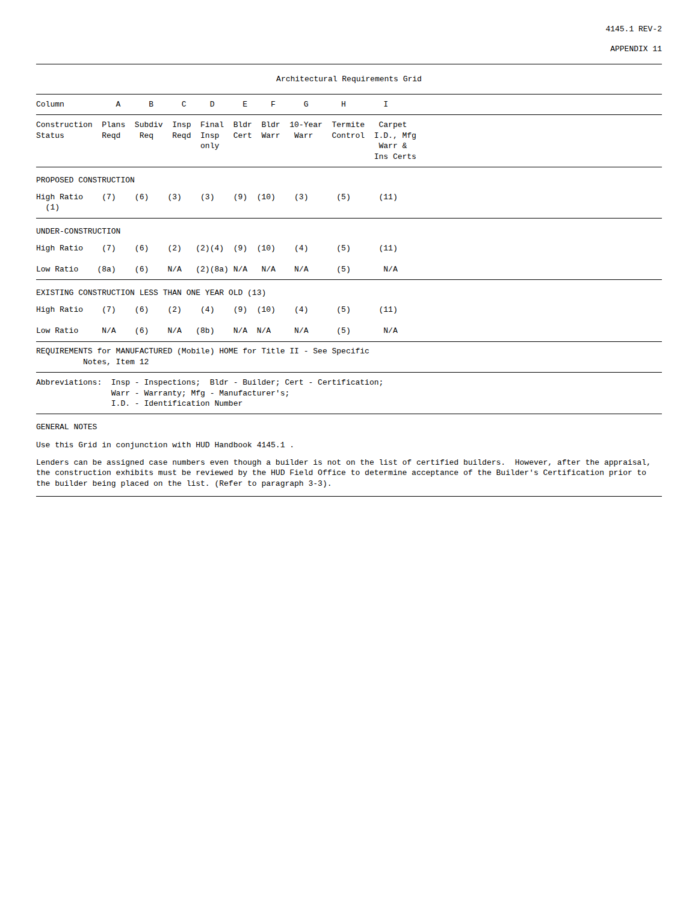4145.1 REV-2
APPENDIX 11
Architectural Requirements Grid
Column           A      B      C     D      E     F      G       H        I
Construction  Plans  Subdiv  Insp  Final  Bldr  Bldr  10-Year  Termite   Carpet
Status        Reqd    Req    Reqd  Insp   Cert  Warr   Warr    Control  I.D., Mfg
                                   only                                  Warr &
                                                                        Ins Certs
PROPOSED CONSTRUCTION
High Ratio    (7)    (6)    (3)    (3)    (9)  (10)    (3)      (5)      (11)
  (1)
UNDER-CONSTRUCTION
High Ratio    (7)    (6)    (2)   (2)(4)  (9)  (10)    (4)      (5)      (11)

Low Ratio    (8a)    (6)    N/A   (2)(8a) N/A   N/A    N/A      (5)       N/A
EXISTING CONSTRUCTION LESS THAN ONE YEAR OLD (13)
High Ratio    (7)    (6)    (2)    (4)    (9)  (10)    (4)      (5)      (11)

Low Ratio     N/A    (6)    N/A   (8b)    N/A  N/A     N/A      (5)       N/A
REQUIREMENTS for MANUFACTURED (Mobile) HOME for Title II - See Specific
          Notes, Item 12
Abbreviations:  Insp - Inspections;  Bldr - Builder; Cert - Certification;
                Warr - Warranty; Mfg - Manufacturer's;
                I.D. - Identification Number
GENERAL NOTES
Use this Grid in conjunction with HUD Handbook 4145.1 .
Lenders can be assigned case numbers even though a builder is not on the list of certified builders. However, after the appraisal, the construction exhibits must be reviewed by the HUD Field Office to determine acceptance of the Builder's Certification prior to the builder being placed on the list. (Refer to paragraph 3-3).